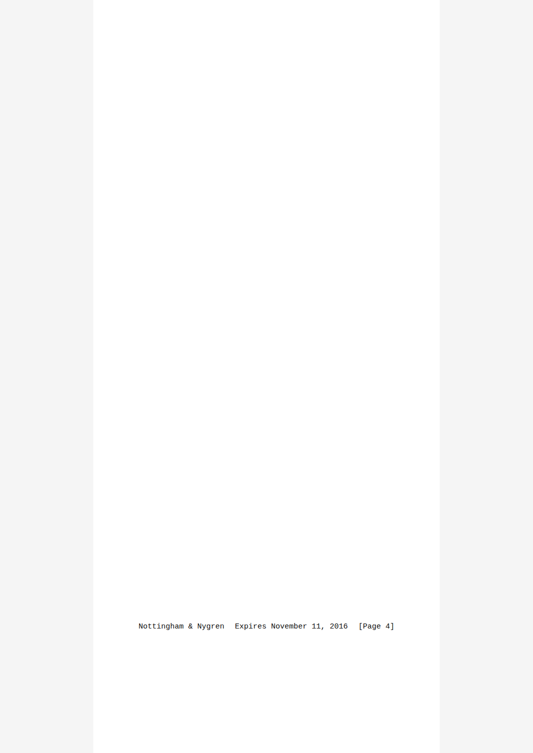Nottingham & Nygren Expires November 11, 2016 [Page 4]